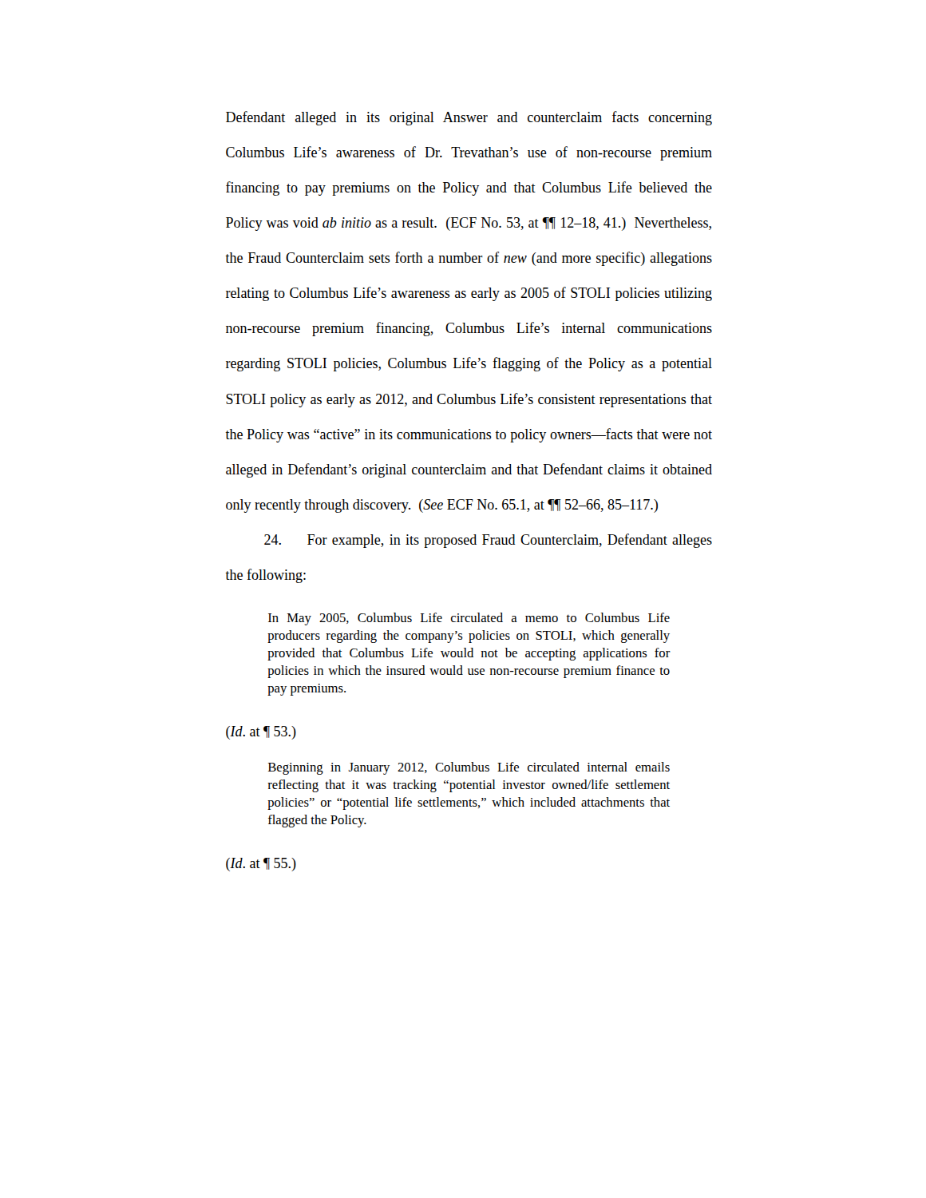Defendant alleged in its original Answer and counterclaim facts concerning Columbus Life’s awareness of Dr. Trevathan’s use of non-recourse premium financing to pay premiums on the Policy and that Columbus Life believed the Policy was void ab initio as a result. (ECF No. 53, at ¶¶ 12–18, 41.) Nevertheless, the Fraud Counterclaim sets forth a number of new (and more specific) allegations relating to Columbus Life’s awareness as early as 2005 of STOLI policies utilizing non-recourse premium financing, Columbus Life’s internal communications regarding STOLI policies, Columbus Life’s flagging of the Policy as a potential STOLI policy as early as 2012, and Columbus Life’s consistent representations that the Policy was “active” in its communications to policy owners—facts that were not alleged in Defendant’s original counterclaim and that Defendant claims it obtained only recently through discovery. (See ECF No. 65.1, at ¶¶ 52–66, 85–117.)
24. For example, in its proposed Fraud Counterclaim, Defendant alleges the following:
In May 2005, Columbus Life circulated a memo to Columbus Life producers regarding the company’s policies on STOLI, which generally provided that Columbus Life would not be accepting applications for policies in which the insured would use non-recourse premium finance to pay premiums.
(Id. at ¶ 53.)
Beginning in January 2012, Columbus Life circulated internal emails reflecting that it was tracking “potential investor owned/life settlement policies” or “potential life settlements,” which included attachments that flagged the Policy.
(Id. at ¶ 55.)